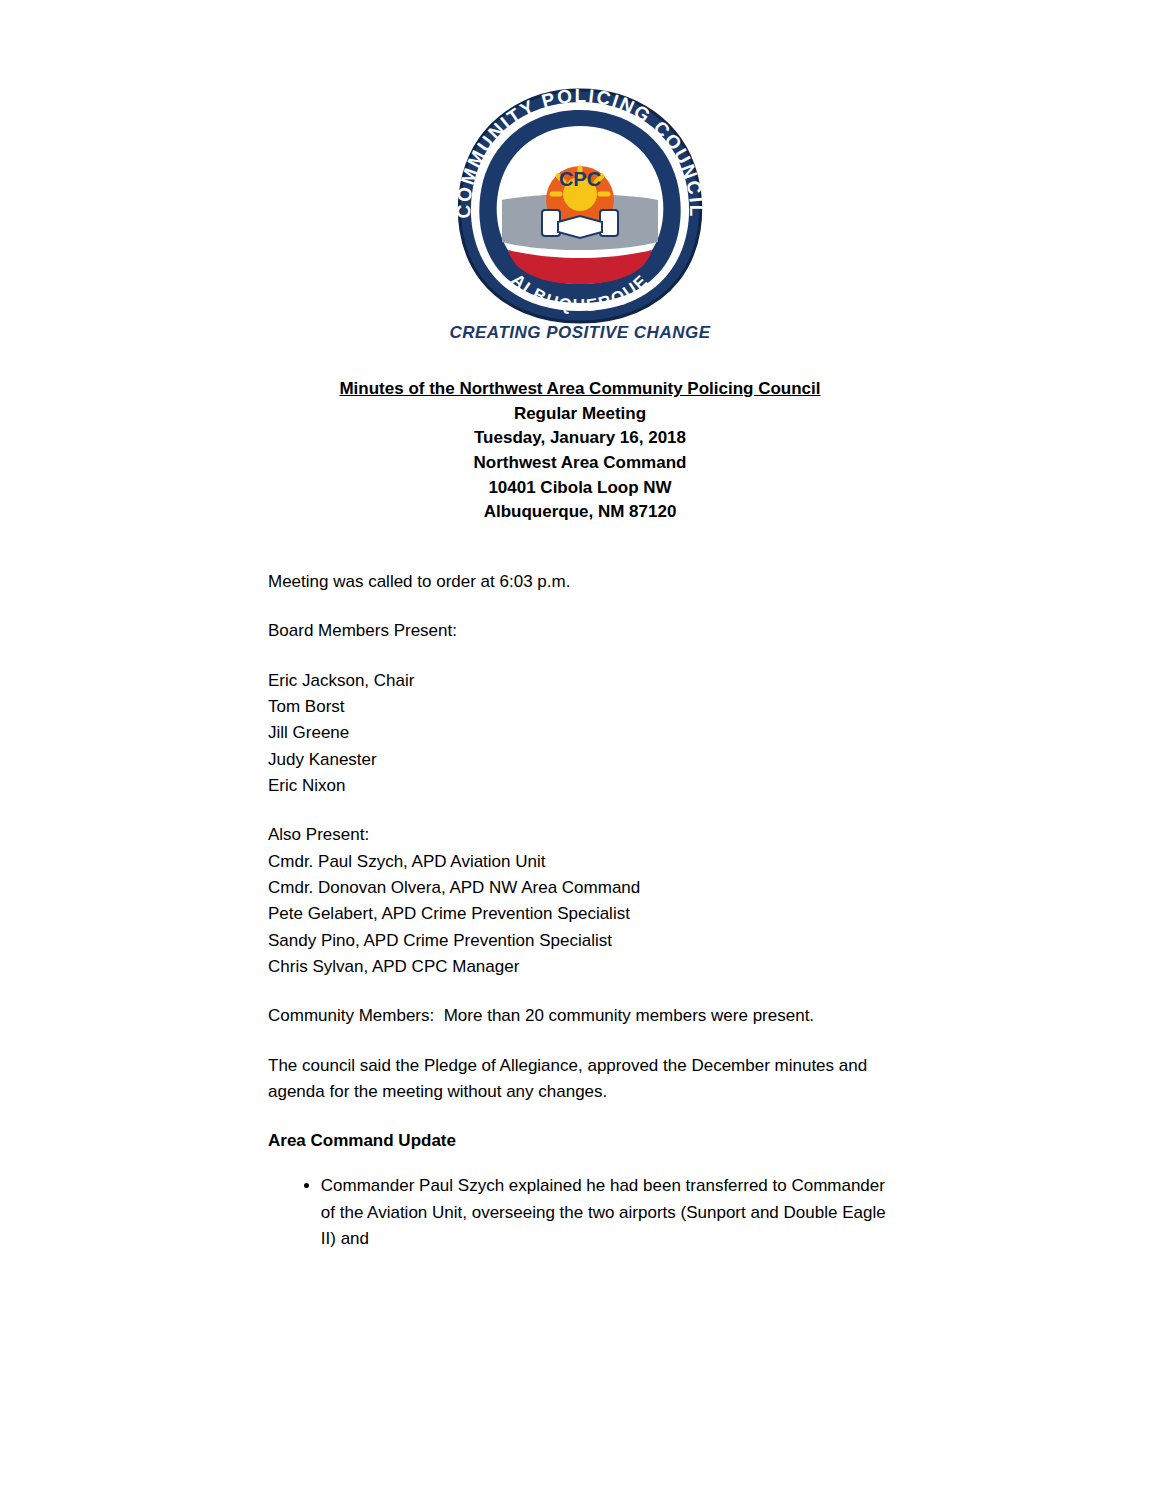COMMUNITY POLICING COUNCIL ALBUQUERQUE CPC CREATING POSITIVE CHANGE
Minutes of the Northwest Area Community Policing Council
Regular Meeting
Tuesday, January 16, 2018
Northwest Area Command
10401 Cibola Loop NW
Albuquerque, NM 87120
Meeting was called to order at 6:03 p.m.
Board Members Present:
Eric Jackson, Chair
Tom Borst
Jill Greene
Judy Kanester
Eric Nixon
Also Present:
Cmdr. Paul Szych, APD Aviation Unit
Cmdr. Donovan Olvera, APD NW Area Command
Pete Gelabert, APD Crime Prevention Specialist
Sandy Pino, APD Crime Prevention Specialist
Chris Sylvan, APD CPC Manager
Community Members: More than 20 community members were present.
The council said the Pledge of Allegiance, approved the December minutes and agenda for the meeting without any changes.
Area Command Update
Commander Paul Szych explained he had been transferred to Commander of the Aviation Unit, overseeing the two airports (Sunport and Double Eagle II) and